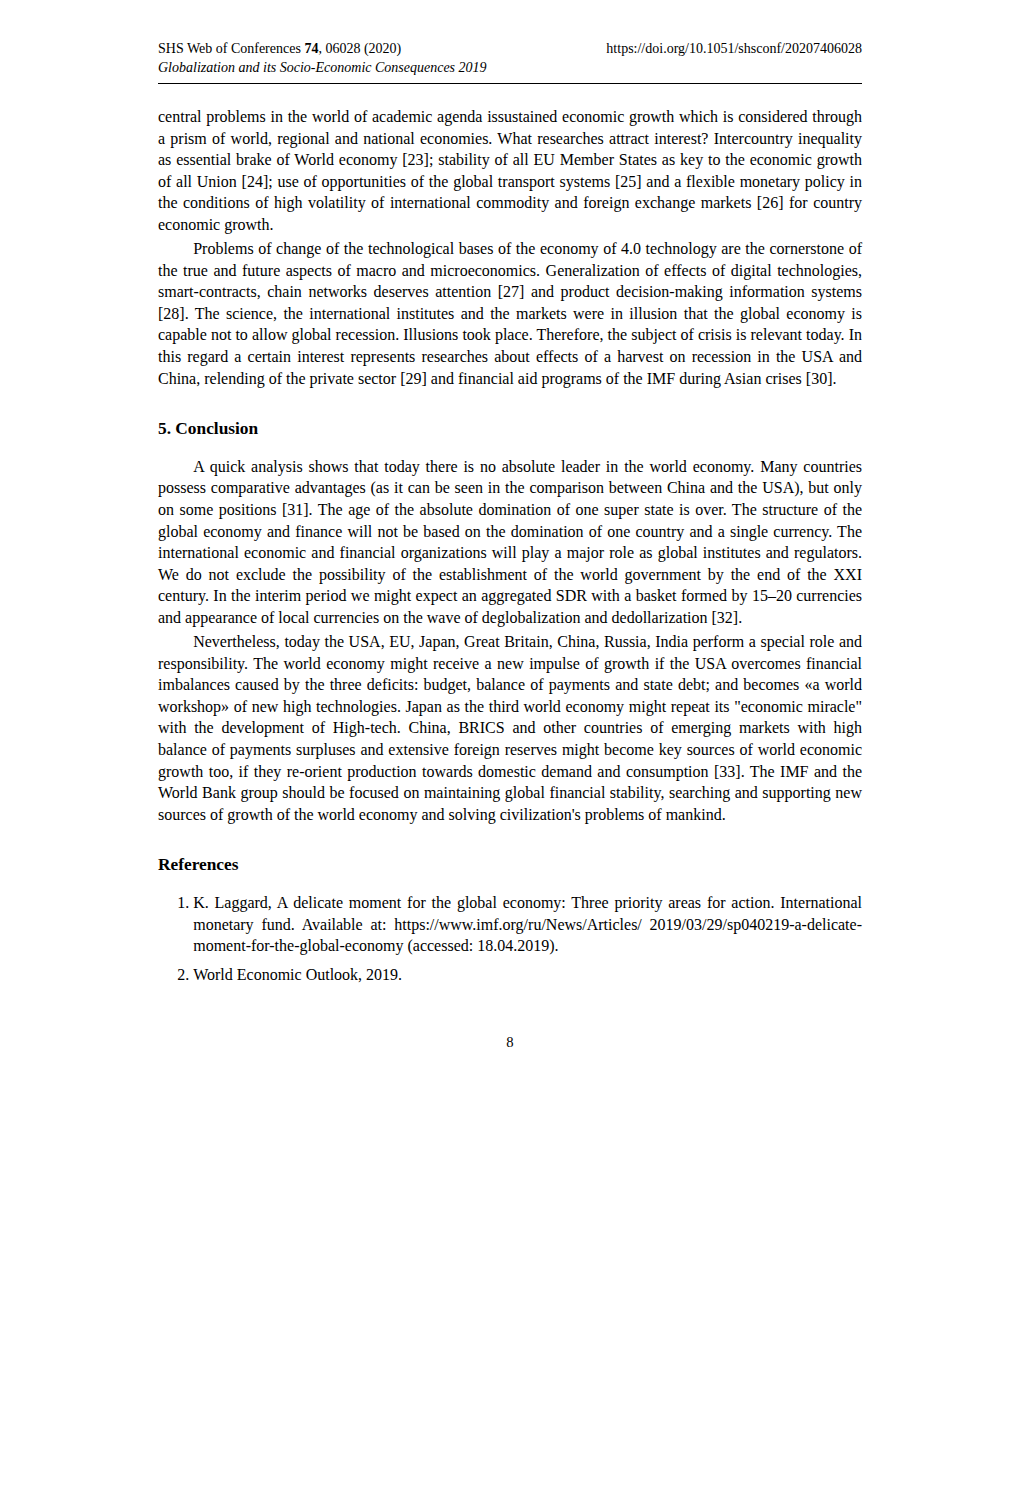SHS Web of Conferences 74, 06028 (2020)
https://doi.org/10.1051/shsconf/20207406028
Globalization and its Socio-Economic Consequences 2019
central problems in the world of academic agenda issustained economic growth which is considered through a prism of world, regional and national economies. What researches attract interest? Intercountry inequality as essential brake of World economy [23]; stability of all EU Member States as key to the economic growth of all Union [24]; use of opportunities of the global transport systems [25] and a flexible monetary policy in the conditions of high volatility of international commodity and foreign exchange markets [26] for country economic growth.
Problems of change of the technological bases of the economy of 4.0 technology are the cornerstone of the true and future aspects of macro and microeconomics. Generalization of effects of digital technologies, smart-contracts, chain networks deserves attention [27] and product decision-making information systems [28]. The science, the international institutes and the markets were in illusion that the global economy is capable not to allow global recession. Illusions took place. Therefore, the subject of crisis is relevant today. In this regard a certain interest represents researches about effects of a harvest on recession in the USA and China, relending of the private sector [29] and financial aid programs of the IMF during Asian crises [30].
5. Conclusion
A quick analysis shows that today there is no absolute leader in the world economy. Many countries possess comparative advantages (as it can be seen in the comparison between China and the USA), but only on some positions [31]. The age of the absolute domination of one super state is over. The structure of the global economy and finance will not be based on the domination of one country and a single currency. The international economic and financial organizations will play a major role as global institutes and regulators. We do not exclude the possibility of the establishment of the world government by the end of the XXI century. In the interim period we might expect an aggregated SDR with a basket formed by 15–20 currencies and appearance of local currencies on the wave of deglobalization and dedollarization [32].
Nevertheless, today the USA, EU, Japan, Great Britain, China, Russia, India perform a special role and responsibility. The world economy might receive a new impulse of growth if the USA overcomes financial imbalances caused by the three deficits: budget, balance of payments and state debt; and becomes «a world workshop» of new high technologies. Japan as the third world economy might repeat its "economic miracle" with the development of High-tech. China, BRICS and other countries of emerging markets with high balance of payments surpluses and extensive foreign reserves might become key sources of world economic growth too, if they re-orient production towards domestic demand and consumption [33]. The IMF and the World Bank group should be focused on maintaining global financial stability, searching and supporting new sources of growth of the world economy and solving civilization's problems of mankind.
References
K. Laggard, A delicate moment for the global economy: Three priority areas for action. International monetary fund. Available at: https://www.imf.org/ru/News/Articles/ 2019/03/29/sp040219-a-delicate-moment-for-the-global-economy (accessed: 18.04.2019).
World Economic Outlook, 2019.
8